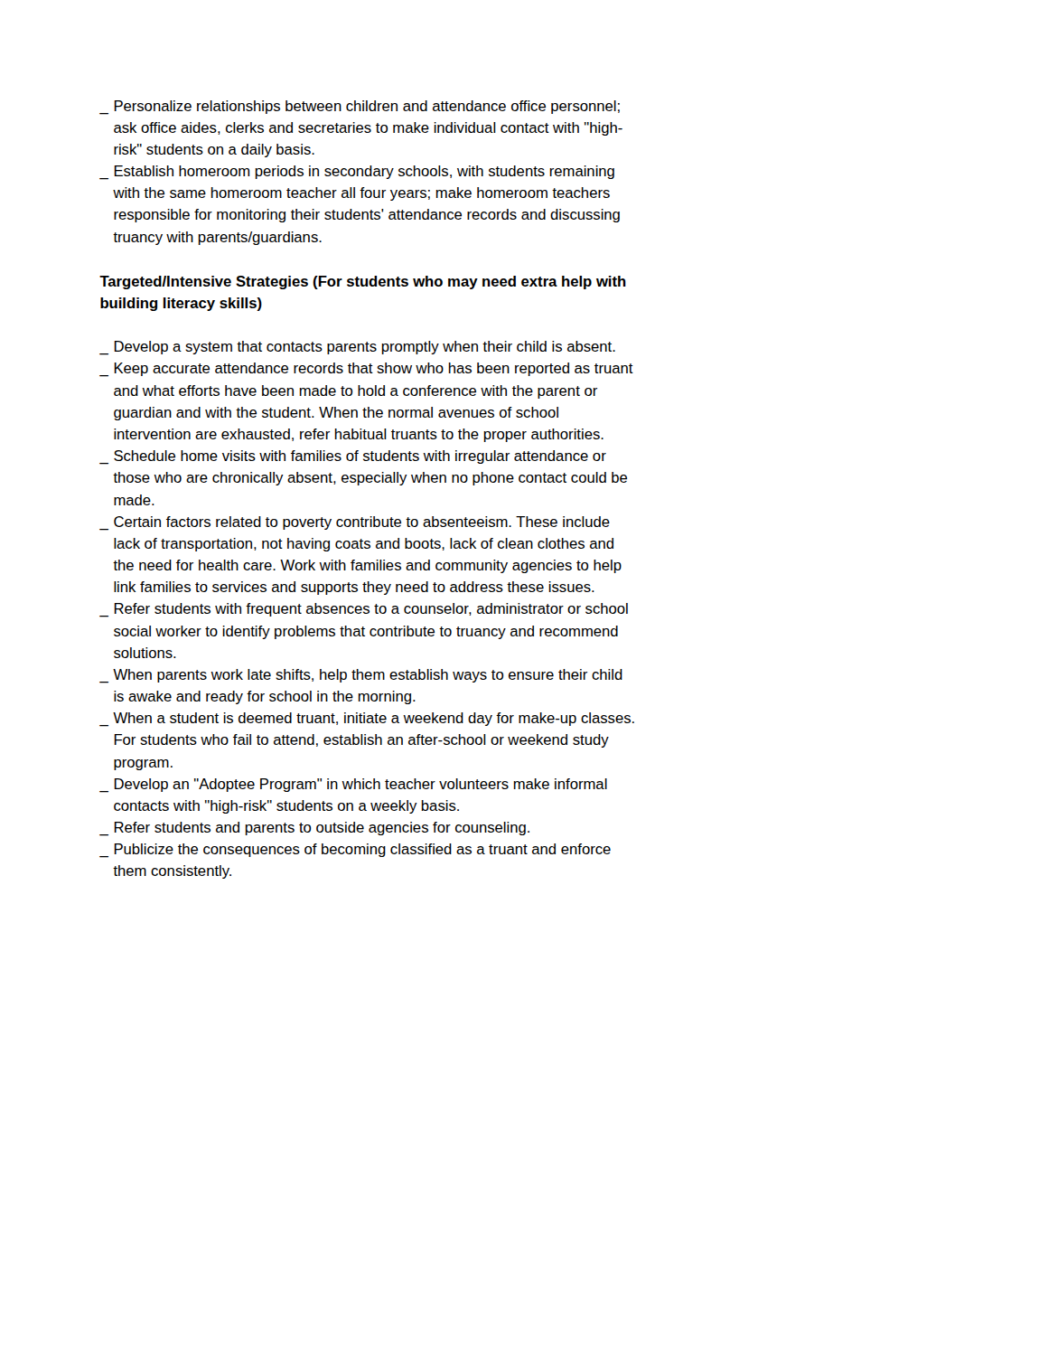Personalize relationships between children and attendance office personnel; ask office aides, clerks and secretaries to make individual contact with "high-risk" students on a daily basis.
Establish homeroom periods in secondary schools, with students remaining with the same homeroom teacher all four years; make homeroom teachers responsible for monitoring their students' attendance records and discussing truancy with parents/guardians.
Targeted/Intensive Strategies (For students who may need extra help with building literacy skills)
Develop a system that contacts parents promptly when their child is absent.
Keep accurate attendance records that show who has been reported as truant and what efforts have been made to hold a conference with the parent or guardian and with the student. When the normal avenues of school intervention are exhausted, refer habitual truants to the proper authorities.
Schedule home visits with families of students with irregular attendance or those who are chronically absent, especially when no phone contact could be made.
Certain factors related to poverty contribute to absenteeism. These include lack of transportation, not having coats and boots, lack of clean clothes and the need for health care. Work with families and community agencies to help link families to services and supports they need to address these issues.
Refer students with frequent absences to a counselor, administrator or school social worker to identify problems that contribute to truancy and recommend solutions.
When parents work late shifts, help them establish ways to ensure their child is awake and ready for school in the morning.
When a student is deemed truant, initiate a weekend day for make-up classes. For students who fail to attend, establish an after-school or weekend study program.
Develop an "Adoptee Program" in which teacher volunteers make informal contacts with "high-risk" students on a weekly basis.
Refer students and parents to outside agencies for counseling.
Publicize the consequences of becoming classified as a truant and enforce them consistently.